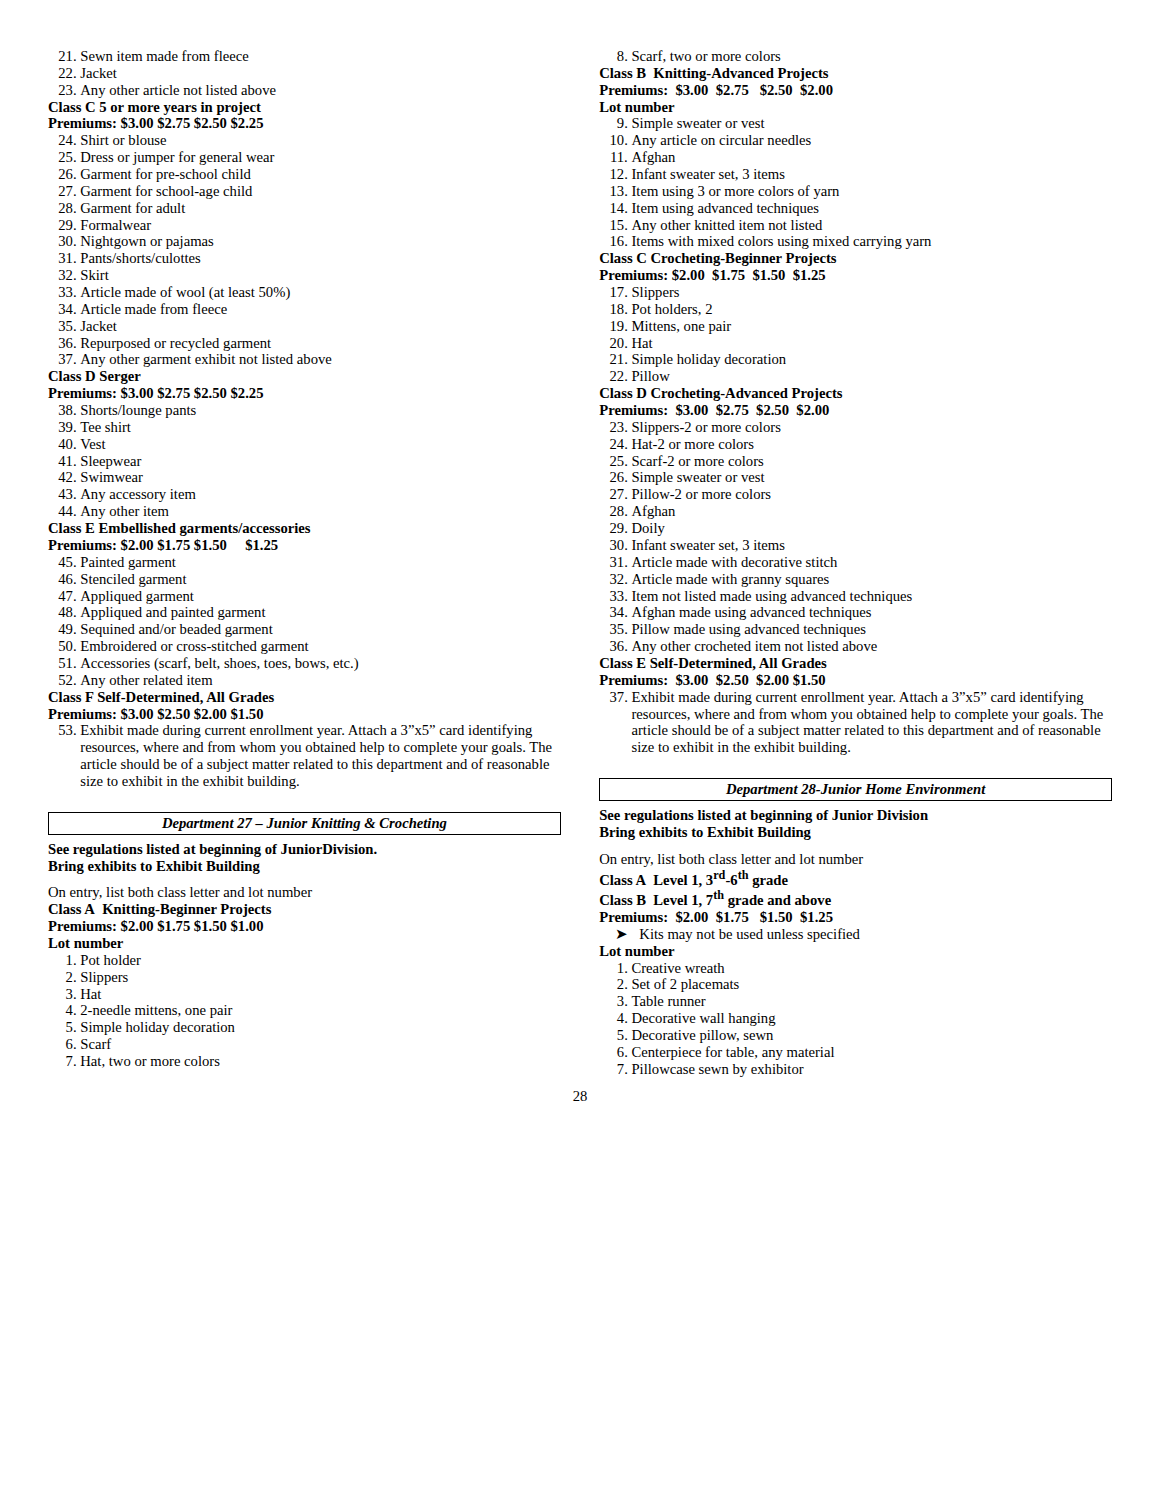Sewn item made from fleece
Jacket
Any other article not listed above
Class C 5 or more years in project
Premiums: $3.00 $2.75 $2.50 $2.25
Shirt or blouse
Dress or jumper for general wear
Garment for pre-school child
Garment for school-age child
Garment for adult
Formalwear
Nightgown or pajamas
Pants/shorts/culottes
Skirt
Article made of wool (at least 50%)
Article made from fleece
Jacket
Repurposed or recycled garment
Any other garment exhibit not listed above
Class D Serger
Premiums: $3.00 $2.75 $2.50 $2.25
Shorts/lounge pants
Tee shirt
Vest
Sleepwear
Swimwear
Any accessory item
Any other item
Class E Embellished garments/accessories
Premiums: $2.00 $1.75 $1.50 $1.25
Painted garment
Stenciled garment
Appliqued garment
Appliqued and painted garment
Sequined and/or beaded garment
Embroidered or cross-stitched garment
Accessories (scarf, belt, shoes, toes, bows, etc.)
Any other related item
Class F Self-Determined, All Grades
Premiums: $3.00 $2.50 $2.00 $1.50
Exhibit made during current enrollment year. Attach a 3”x5” card identifying resources, where and from whom you obtained help to complete your goals. The article should be of a subject matter related to this department and of reasonable size to exhibit in the exhibit building.
Department 27 – Junior Knitting & Crocheting
See regulations listed at beginning of JuniorDivision.
Bring exhibits to Exhibit Building
On entry, list both class letter and lot number
Class A Knitting-Beginner Projects
Premiums: $2.00 $1.75 $1.50 $1.00
Lot number
Pot holder
Slippers
Hat
2-needle mittens, one pair
Simple holiday decoration
Scarf
Hat, two or more colors
Scarf, two or more colors
Class B Knitting-Advanced Projects
Premiums: $3.00 $2.75 $2.50 $2.00
Lot number
Simple sweater or vest
Any article on circular needles
Afghan
Infant sweater set, 3 items
Item using 3 or more colors of yarn
Item using advanced techniques
Any other knitted item not listed
Items with mixed colors using mixed carrying yarn
Class C Crocheting-Beginner Projects
Premiums: $2.00 $1.75 $1.50 $1.25
Slippers
Pot holders, 2
Mittens, one pair
Hat
Simple holiday decoration
Pillow
Class D Crocheting-Advanced Projects
Premiums: $3.00 $2.75 $2.50 $2.00
Slippers-2 or more colors
Hat-2 or more colors
Scarf-2 or more colors
Simple sweater or vest
Pillow-2 or more colors
Afghan
Doily
Infant sweater set, 3 items
Article made with decorative stitch
Article made with granny squares
Item not listed made using advanced techniques
Afghan made using advanced techniques
Pillow made using advanced techniques
Any other crocheted item not listed above
Class E Self-Determined, All Grades
Premiums: $3.00 $2.50 $2.00 $1.50
Exhibit made during current enrollment year. Attach a 3”x5” card identifying resources, where and from whom you obtained help to complete your goals. The article should be of a subject matter related to this department and of reasonable size to exhibit in the exhibit building.
Department 28-Junior Home Environment
See regulations listed at beginning of Junior Division
Bring exhibits to Exhibit Building
On entry, list both class letter and lot number
Class A Level 1, 3rd-6th grade
Class B Level 1, 7th grade and above
Premiums: $2.00 $1.75 $1.50 $1.25
➤ Kits may not be used unless specified
Lot number
Creative wreath
Set of 2 placemats
Table runner
Decorative wall hanging
Decorative pillow, sewn
Centerpiece for table, any material
Pillowcase sewn by exhibitor
28